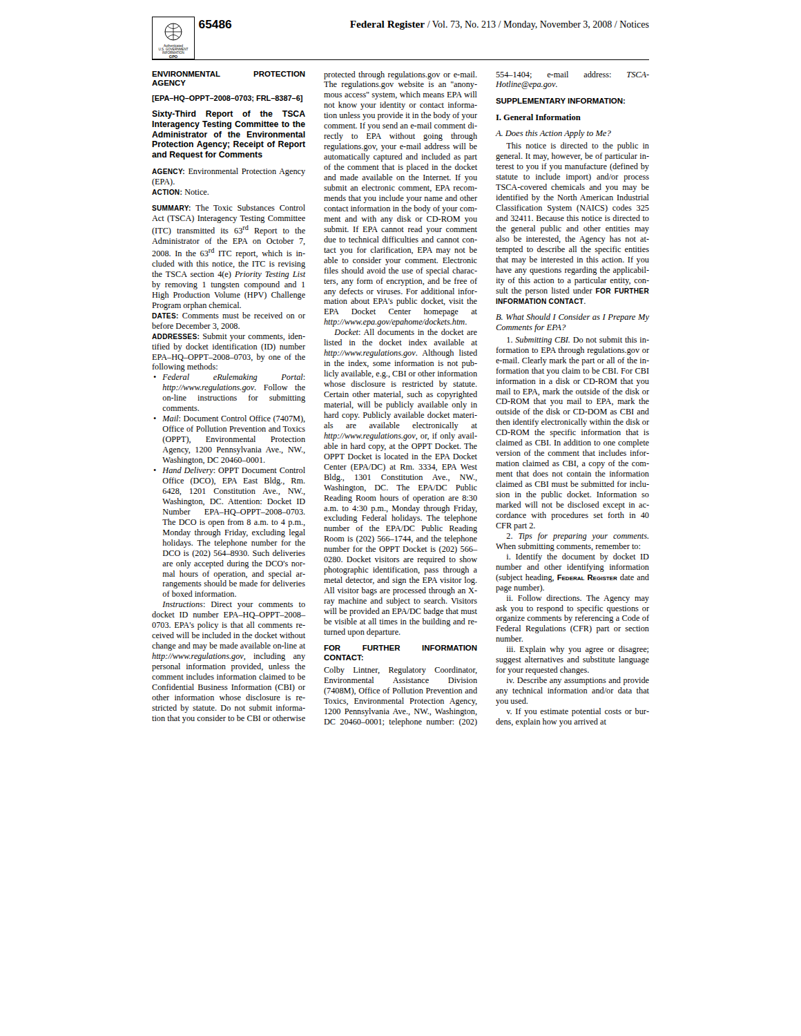Authenticated U.S. GOVERNMENT INFORMATION GPO
65486
Federal Register / Vol. 73, No. 213 / Monday, November 3, 2008 / Notices
Environmental Protection Agency
[EPA–HQ–OPPT–2008–0703; FRL–8387–6]
Sixty-Third Report of the TSCA Interagency Testing Committee to the Administrator of the Environmental Protection Agency; Receipt of Report and Request for Comments
Agency: Environmental Protection Agency (EPA).
Action: Notice.
Summary: The Toxic Substances Control Act (TSCA) Interagency Testing Committee (ITC) transmitted its 63rd Report to the Administrator of the EPA on October 7, 2008. In the 63rd ITC report, which is included with this notice, the ITC is revising the TSCA section 4(e) Priority Testing List by removing 1 tungsten compound and 1 High Production Volume (HPV) Challenge Program orphan chemical.
Dates: Comments must be received on or before December 3, 2008.
Addresses: Submit your comments, identified by docket identification (ID) number EPA–HQ–OPPT–2008–0703, by one of the following methods:
Federal eRulemaking Portal: http://www.regulations.gov. Follow the on-line instructions for submitting comments.
Mail: Document Control Office (7407M), Office of Pollution Prevention and Toxics (OPPT), Environmental Protection Agency, 1200 Pennsylvania Ave., NW., Washington, DC 20460–0001.
Hand Delivery: OPPT Document Control Office (DCO), EPA East Bldg., Rm. 6428, 1201 Constitution Ave., NW., Washington, DC. Attention: Docket ID Number EPA–HQ–OPPT–2008–0703. The DCO is open from 8 a.m. to 4 p.m., Monday through Friday, excluding legal holidays. The telephone number for the DCO is (202) 564–8930. Such deliveries are only accepted during the DCO's normal hours of operation, and special arrangements should be made for deliveries of boxed information.
Instructions: Direct your comments to docket ID number EPA–HQ–OPPT–2008–0703. EPA's policy is that all comments received will be included in the docket without change and may be made available on-line at http://www.regulations.gov, including any personal information provided, unless the comment includes information claimed to be Confidential Business Information (CBI) or other information whose disclosure is restricted by statute. Do not submit information that you consider to be CBI or otherwise protected through regulations.gov or e-mail. The regulations.gov website is an ''anonymous access'' system, which means EPA will not know your identity or contact information unless you provide it in the body of your comment. If you send an e-mail comment directly to EPA without going through regulations.gov, your e-mail address will be automatically captured and included as part of the comment that is placed in the docket and made available on the Internet. If you submit an electronic comment, EPA recommends that you include your name and other contact information in the body of your comment and with any disk or CD-ROM you submit. If EPA cannot read your comment due to technical difficulties and cannot contact you for clarification, EPA may not be able to consider your comment. Electronic files should avoid the use of special characters, any form of encryption, and be free of any defects or viruses. For additional information about EPA's public docket, visit the EPA Docket Center homepage at http://www.epa.gov/epahome/dockets.htm.
Docket: All documents in the docket are listed in the docket index available at http://www.regulations.gov. Although listed in the index, some information is not publicly available, e.g., CBI or other information whose disclosure is restricted by statute. Certain other material, such as copyrighted material, will be publicly available only in hard copy. Publicly available docket materials are available electronically at http://www.regulations.gov, or, if only available in hard copy, at the OPPT Docket. The OPPT Docket is located in the EPA Docket Center (EPA/DC) at Rm. 3334, EPA West Bldg., 1301 Constitution Ave., NW., Washington, DC. The EPA/DC Public Reading Room hours of operation are 8:30 a.m. to 4:30 p.m., Monday through Friday, excluding Federal holidays. The telephone number of the EPA/DC Public Reading Room is (202) 566–1744, and the telephone number for the OPPT Docket is (202) 566–0280. Docket visitors are required to show photographic identification, pass through a metal detector, and sign the EPA visitor log. All visitor bags are processed through an X-ray machine and subject to search. Visitors will be provided an EPA/DC badge that must be visible at all times in the building and returned upon departure.
For Further Information Contact:
Colby Lintner, Regulatory Coordinator, Environmental Assistance Division (7408M), Office of Pollution Prevention and Toxics, Environmental Protection Agency, 1200 Pennsylvania Ave., NW., Washington, DC 20460–0001; telephone number: (202) 554–1404; e-mail address: TSCA-Hotline@epa.gov.
Supplementary Information:
I. General Information
A. Does this Action Apply to Me?
This notice is directed to the public in general. It may, however, be of particular interest to you if you manufacture (defined by statute to include import) and/or process TSCA-covered chemicals and you may be identified by the North American Industrial Classification System (NAICS) codes 325 and 32411. Because this notice is directed to the general public and other entities may also be interested, the Agency has not attempted to describe all the specific entities that may be interested in this action. If you have any questions regarding the applicability of this action to a particular entity, consult the person listed under For Further Information Contact.
B. What Should I Consider as I Prepare My Comments for EPA?
1. Submitting CBI. Do not submit this information to EPA through regulations.gov or e-mail. Clearly mark the part or all of the information that you claim to be CBI. For CBI information in a disk or CD-ROM that you mail to EPA, mark the outside of the disk or CD-ROM that you mail to EPA, mark the outside of the disk or CD-DOM as CBI and then identify electronically within the disk or CD-ROM the specific information that is claimed as CBI. In addition to one complete version of the comment that includes information claimed as CBI, a copy of the comment that does not contain the information claimed as CBI must be submitted for inclusion in the public docket. Information so marked will not be disclosed except in accordance with procedures set forth in 40 CFR part 2.
2. Tips for preparing your comments. When submitting comments, remember to:
i. Identify the document by docket ID number and other identifying information (subject heading, Federal Register date and page number).
ii. Follow directions. The Agency may ask you to respond to specific questions or organize comments by referencing a Code of Federal Regulations (CFR) part or section number.
iii. Explain why you agree or disagree; suggest alternatives and substitute language for your requested changes.
iv. Describe any assumptions and provide any technical information and/or data that you used.
v. If you estimate potential costs or burdens, explain how you arrived at